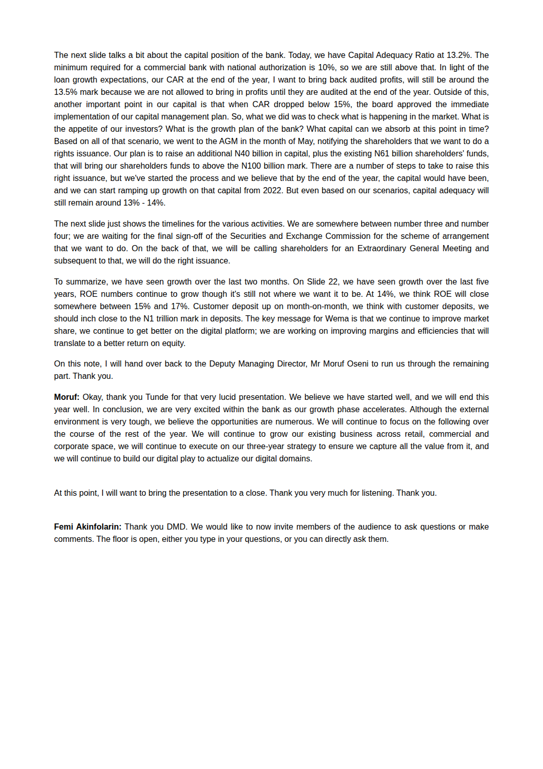The next slide talks a bit about the capital position of the bank. Today, we have Capital Adequacy Ratio at 13.2%. The minimum required for a commercial bank with national authorization is 10%, so we are still above that. In light of the loan growth expectations, our CAR at the end of the year, I want to bring back audited profits, will still be around the 13.5% mark because we are not allowed to bring in profits until they are audited at the end of the year. Outside of this, another important point in our capital is that when CAR dropped below 15%, the board approved the immediate implementation of our capital management plan. So, what we did was to check what is happening in the market. What is the appetite of our investors? What is the growth plan of the bank? What capital can we absorb at this point in time? Based on all of that scenario, we went to the AGM in the month of May, notifying the shareholders that we want to do a rights issuance. Our plan is to raise an additional N40 billion in capital, plus the existing N61 billion shareholders' funds, that will bring our shareholders funds to above the N100 billion mark. There are a number of steps to take to raise this right issuance, but we've started the process and we believe that by the end of the year, the capital would have been, and we can start ramping up growth on that capital from 2022. But even based on our scenarios, capital adequacy will still remain around 13% - 14%.
The next slide just shows the timelines for the various activities. We are somewhere between number three and number four; we are waiting for the final sign-off of the Securities and Exchange Commission for the scheme of arrangement that we want to do. On the back of that, we will be calling shareholders for an Extraordinary General Meeting and subsequent to that, we will do the right issuance.
To summarize, we have seen growth over the last two months. On Slide 22, we have seen growth over the last five years, ROE numbers continue to grow though it's still not where we want it to be. At 14%, we think ROE will close somewhere between 15% and 17%. Customer deposit up on month-on-month, we think with customer deposits, we should inch close to the N1 trillion mark in deposits. The key message for Wema is that we continue to improve market share, we continue to get better on the digital platform; we are working on improving margins and efficiencies that will translate to a better return on equity.
On this note, I will hand over back to the Deputy Managing Director, Mr Moruf Oseni to run us through the remaining part. Thank you.
Moruf: Okay, thank you Tunde for that very lucid presentation. We believe we have started well, and we will end this year well. In conclusion, we are very excited within the bank as our growth phase accelerates. Although the external environment is very tough, we believe the opportunities are numerous. We will continue to focus on the following over the course of the rest of the year. We will continue to grow our existing business across retail, commercial and corporate space, we will continue to execute on our three-year strategy to ensure we capture all the value from it, and we will continue to build our digital play to actualize our digital domains.
At this point, I will want to bring the presentation to a close. Thank you very much for listening. Thank you.
Femi Akinfolarin: Thank you DMD. We would like to now invite members of the audience to ask questions or make comments. The floor is open, either you type in your questions, or you can directly ask them.